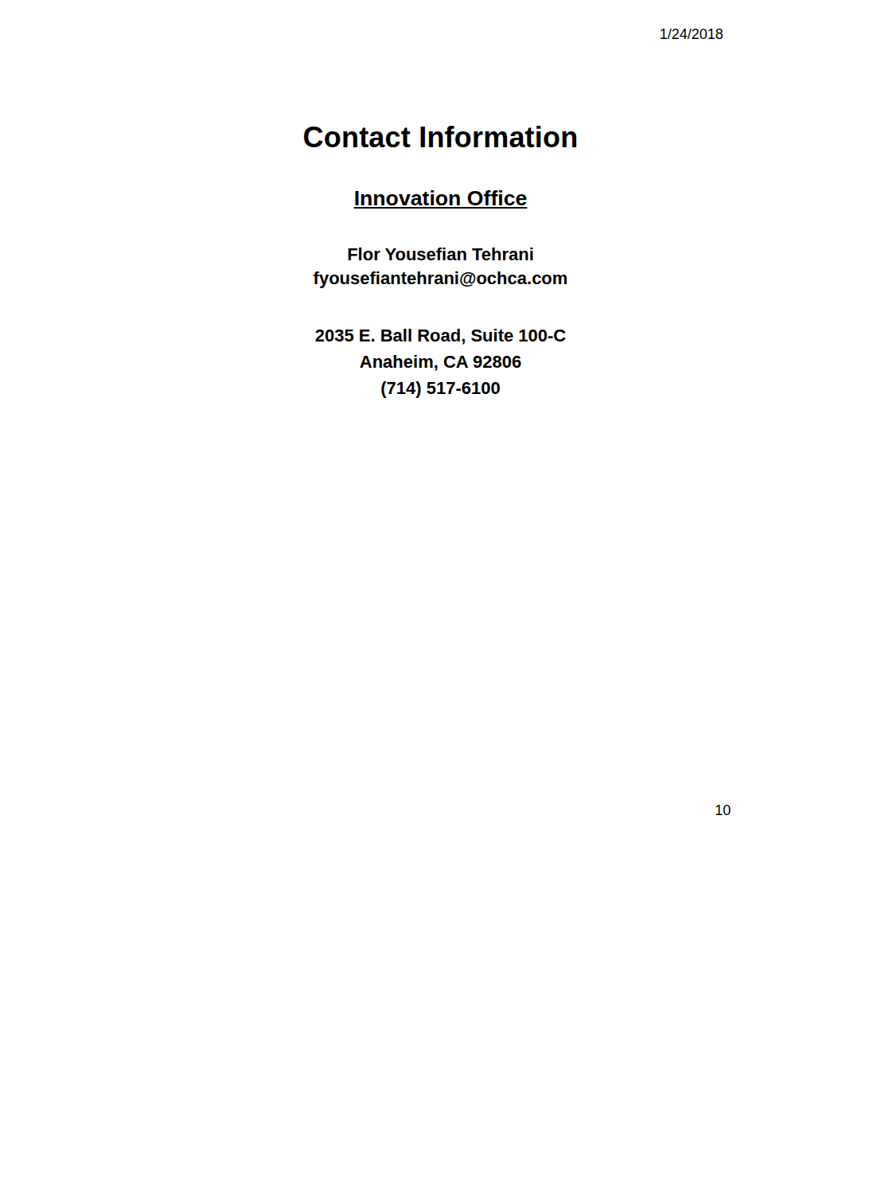1/24/2018
Contact Information
Innovation Office
Flor Yousefian Tehrani
fyousefiantehrani@ochca.com
2035 E. Ball Road, Suite 100-C
Anaheim, CA 92806
(714) 517-6100
10